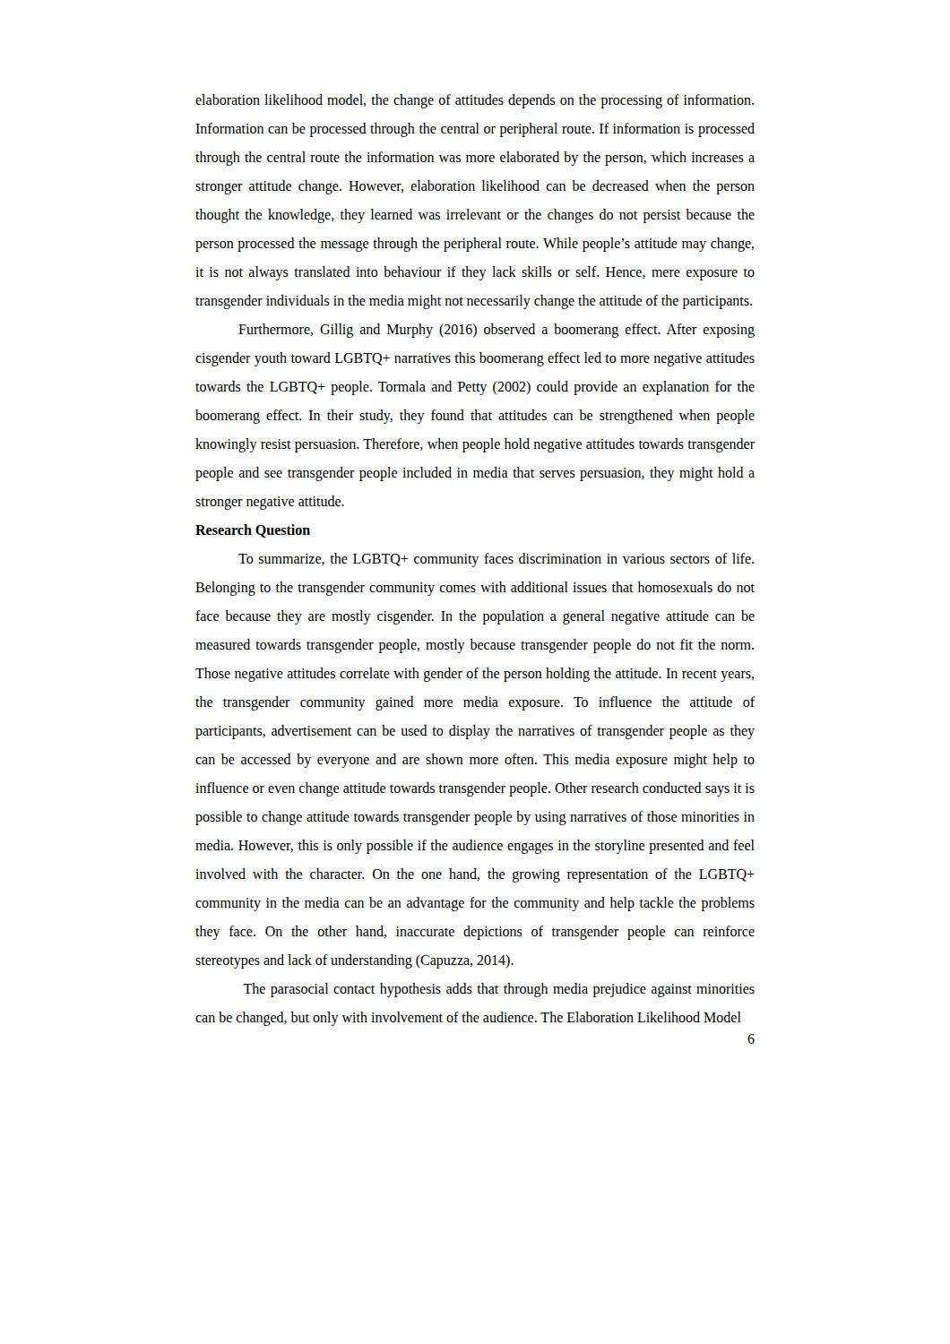elaboration likelihood model, the change of attitudes depends on the processing of information. Information can be processed through the central or peripheral route. If information is processed through the central route the information was more elaborated by the person, which increases a stronger attitude change. However, elaboration likelihood can be decreased when the person thought the knowledge, they learned was irrelevant or the changes do not persist because the person processed the message through the peripheral route. While people’s attitude may change, it is not always translated into behaviour if they lack skills or self. Hence, mere exposure to transgender individuals in the media might not necessarily change the attitude of the participants.
Furthermore, Gillig and Murphy (2016) observed a boomerang effect. After exposing cisgender youth toward LGBTQ+ narratives this boomerang effect led to more negative attitudes towards the LGBTQ+ people. Tormala and Petty (2002) could provide an explanation for the boomerang effect. In their study, they found that attitudes can be strengthened when people knowingly resist persuasion. Therefore, when people hold negative attitudes towards transgender people and see transgender people included in media that serves persuasion, they might hold a stronger negative attitude.
Research Question
To summarize, the LGBTQ+ community faces discrimination in various sectors of life. Belonging to the transgender community comes with additional issues that homosexuals do not face because they are mostly cisgender. In the population a general negative attitude can be measured towards transgender people, mostly because transgender people do not fit the norm. Those negative attitudes correlate with gender of the person holding the attitude. In recent years, the transgender community gained more media exposure. To influence the attitude of participants, advertisement can be used to display the narratives of transgender people as they can be accessed by everyone and are shown more often. This media exposure might help to influence or even change attitude towards transgender people. Other research conducted says it is possible to change attitude towards transgender people by using narratives of those minorities in media. However, this is only possible if the audience engages in the storyline presented and feel involved with the character. On the one hand, the growing representation of the LGBTQ+ community in the media can be an advantage for the community and help tackle the problems they face. On the other hand, inaccurate depictions of transgender people can reinforce stereotypes and lack of understanding (Capuzza, 2014).
The parasocial contact hypothesis adds that through media prejudice against minorities can be changed, but only with involvement of the audience. The Elaboration Likelihood Model
6